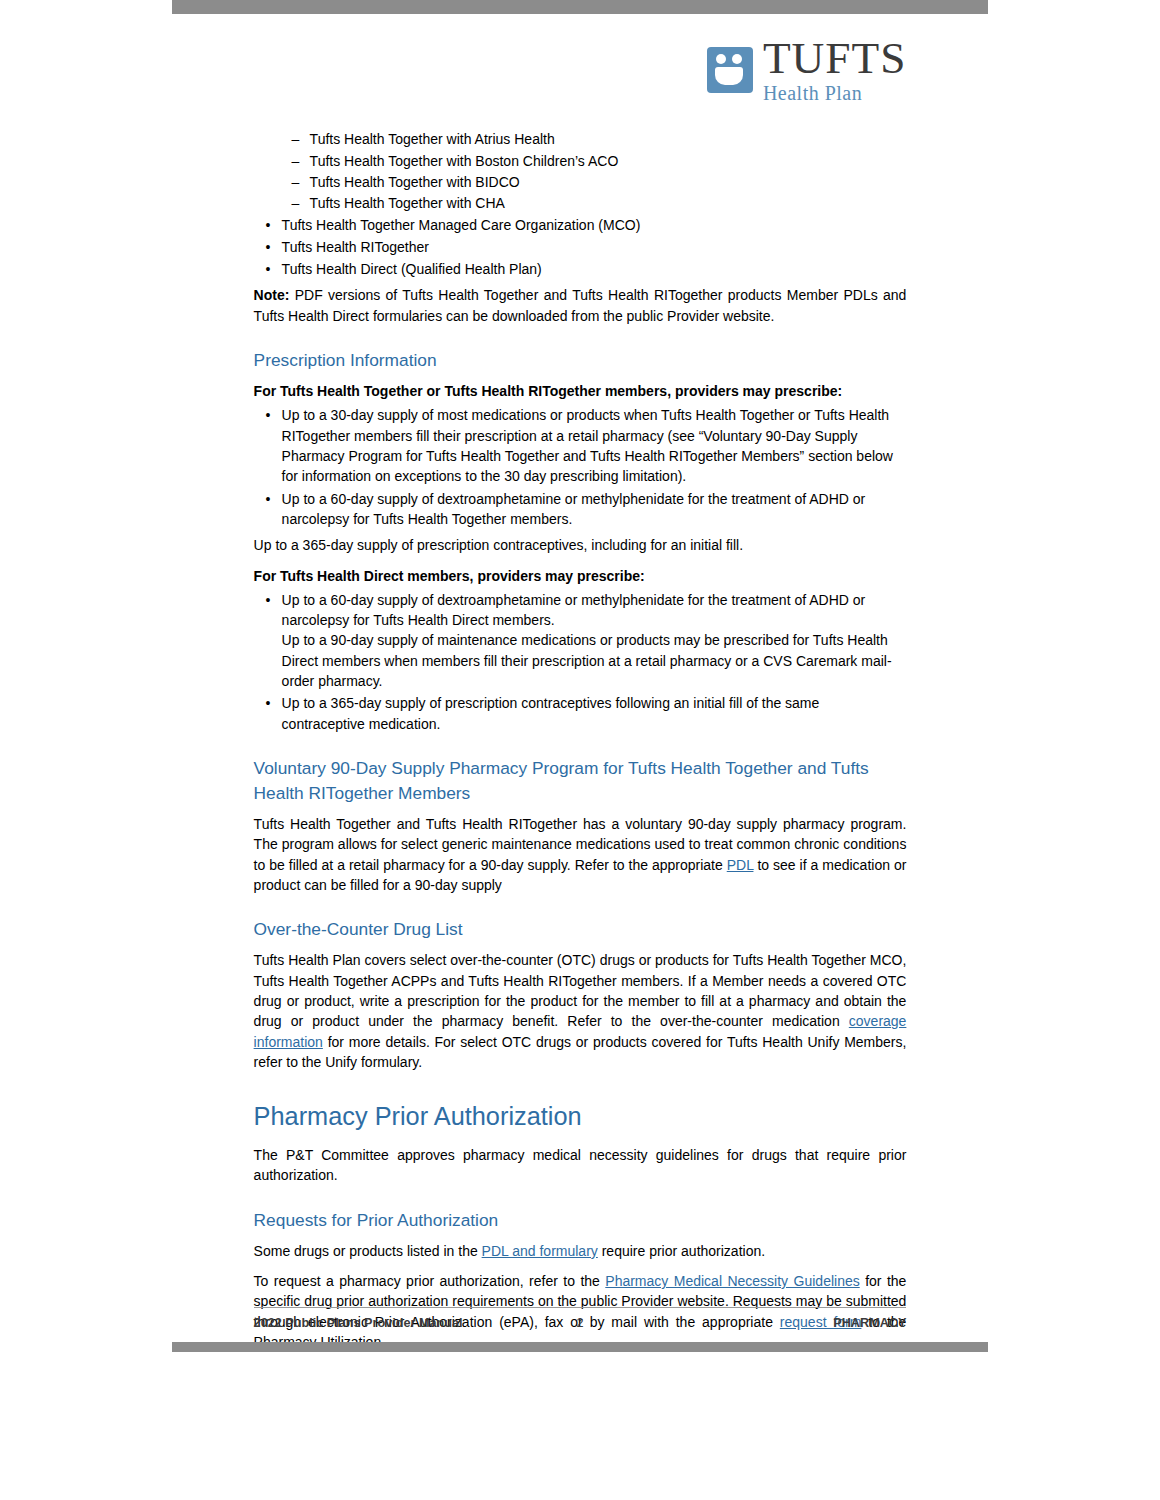TUFTS
Health Plan
Tufts Health Together with Atrius Health
Tufts Health Together with Boston Children’s ACO
Tufts Health Together with BIDCO
Tufts Health Together with CHA
Tufts Health Together Managed Care Organization (MCO)
Tufts Health RITogether
Tufts Health Direct (Qualified Health Plan)
Note: PDF versions of Tufts Health Together and Tufts Health RITogether products Member PDLs and Tufts Health Direct formularies can be downloaded from the public Provider website.
Prescription Information
For Tufts Health Together or Tufts Health RITogether members, providers may prescribe:
Up to a 30-day supply of most medications or products when Tufts Health Together or Tufts Health RITogether members fill their prescription at a retail pharmacy (see “Voluntary 90-Day Supply Pharmacy Program for Tufts Health Together and Tufts Health RITogether Members” section below for information on exceptions to the 30 day prescribing limitation).
Up to a 60-day supply of dextroamphetamine or methylphenidate for the treatment of ADHD or narcolepsy for Tufts Health Together members.
Up to a 365-day supply of prescription contraceptives, including for an initial fill.
For Tufts Health Direct members, providers may prescribe:
Up to a 60-day supply of dextroamphetamine or methylphenidate for the treatment of ADHD or narcolepsy for Tufts Health Direct members.
Up to a 90-day supply of maintenance medications or products may be prescribed for Tufts Health Direct members when members fill their prescription at a retail pharmacy or a CVS Caremark mail-order pharmacy.
Up to a 365-day supply of prescription contraceptives following an initial fill of the same contraceptive medication.
Voluntary 90-Day Supply Pharmacy Program for Tufts Health Together and Tufts Health RITogether Members
Tufts Health Together and Tufts Health RITogether has a voluntary 90-day supply pharmacy program. The program allows for select generic maintenance medications used to treat common chronic conditions to be filled at a retail pharmacy for a 90-day supply. Refer to the appropriate PDL to see if a medication or product can be filled for a 90-day supply
Over-the-Counter Drug List
Tufts Health Plan covers select over-the-counter (OTC) drugs or products for Tufts Health Together MCO, Tufts Health Together ACPPs and Tufts Health RITogether members. If a Member needs a covered OTC drug or product, write a prescription for the product for the member to fill at a pharmacy and obtain the drug or product under the pharmacy benefit. Refer to the over-the-counter medication coverage information for more details. For select OTC drugs or products covered for Tufts Health Unify Members, refer to the Unify formulary.
Pharmacy Prior Authorization
The P&T Committee approves pharmacy medical necessity guidelines for drugs that require prior authorization.
Requests for Prior Authorization
Some drugs or products listed in the PDL and formulary require prior authorization.
To request a pharmacy prior authorization, refer to the Pharmacy Medical Necessity Guidelines for the specific drug prior authorization requirements on the public Provider website. Requests may be submitted through electronic Prior Authorization (ePA), fax or by mail with the appropriate request form to the Pharmacy Utilization
2022 Public Plans Provider Manual
2
PHARMACY